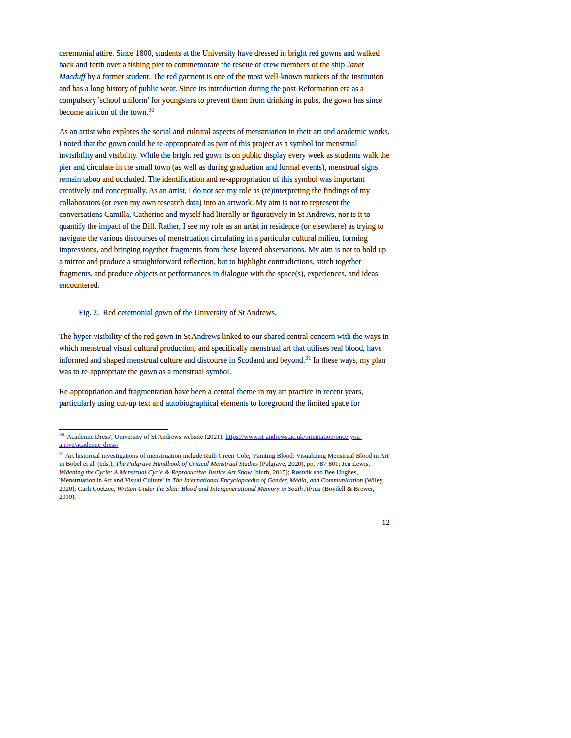ceremonial attire. Since 1800, students at the University have dressed in bright red gowns and walked back and forth over a fishing pier to commemorate the rescue of crew members of the ship Janet Macduff by a former student. The red garment is one of the most well-known markers of the institution and has a long history of public wear. Since its introduction during the post-Reformation era as a compulsory 'school uniform' for youngsters to prevent them from drinking in pubs, the gown has since become an icon of the town.30
As an artist who explores the social and cultural aspects of menstruation in their art and academic works, I noted that the gown could be re-appropriated as part of this project as a symbol for menstrual invisibility and visibility. While the bright red gown is on public display every week as students walk the pier and circulate in the small town (as well as during graduation and formal events), menstrual signs remain taboo and occluded. The identification and re-appropriation of this symbol was important creatively and conceptually. As an artist, I do not see my role as (re)interpreting the findings of my collaborators (or even my own research data) into an artwork. My aim is not to represent the conversations Camilla, Catherine and myself had literally or figuratively in St Andrews, nor is it to quantify the impact of the Bill. Rather, I see my role as an artist in residence (or elsewhere) as trying to navigate the various discourses of menstruation circulating in a particular cultural milieu, forming impressions, and bringing together fragments from these layered observations. My aim is not to hold up a mirror and produce a straightforward reflection, but to highlight contradictions, stitch together fragments, and produce objects or performances in dialogue with the space(s), experiences, and ideas encountered.
Fig. 2. Red ceremonial gown of the University of St Andrews.
The hyper-visibility of the red gown in St Andrews linked to our shared central concern with the ways in which menstrual visual cultural production, and specifically menstrual art that utilises real blood, have informed and shaped menstrual culture and discourse in Scotland and beyond.31 In these ways, my plan was to re-appropriate the gown as a menstrual symbol.
Re-appropriation and fragmentation have been a central theme in my art practice in recent years, particularly using cut-up text and autobiographical elements to foreground the limited space for
30 'Academic Dress', University of St Andrews website (2021): https://www.st-andrews.ac.uk/orientation/once-you-arrive/academic-dress/
31 Art historical investigations of menstruation include Ruth Green-Cole, 'Painting Blood: Visualizing Menstrual Blood in Art' in Bobel et al. (eds.), The Palgrave Handbook of Critical Menstrual Studies (Palgrave, 2020), pp. 787-801; Jen Lewis, Widening the Cycle: A Menstrual Cycle & Reproductive Justice Art Show (blurb, 2015); Røstvik and Bee Hughes, 'Menstruation in Art and Visual Culture' in The International Encyclopaedia of Gender, Media, and Communication (Wiley, 2020); Carli Coetzee, Written Under the Skin: Blood and Intergenerational Memory in South Africa (Boydell & Brewer, 2019).
12